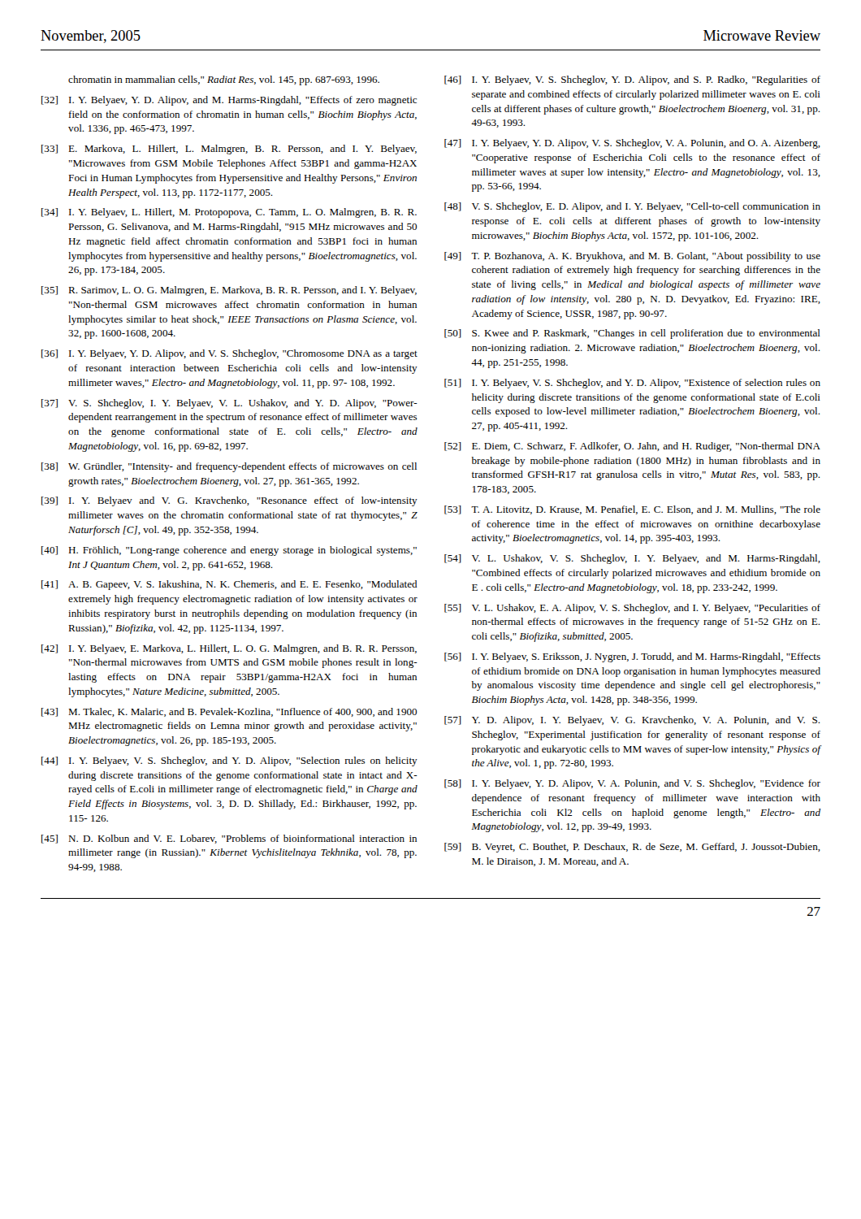November, 2005 Microwave Review
chromatin in mammalian cells," Radiat Res, vol. 145, pp. 687-693, 1996.
[32] I. Y. Belyaev, Y. D. Alipov, and M. Harms-Ringdahl, "Effects of zero magnetic field on the conformation of chromatin in human cells," Biochim Biophys Acta, vol. 1336, pp. 465-473, 1997.
[33] E. Markova, L. Hillert, L. Malmgren, B. R. Persson, and I. Y. Belyaev, "Microwaves from GSM Mobile Telephones Affect 53BP1 and gamma-H2AX Foci in Human Lymphocytes from Hypersensitive and Healthy Persons," Environ Health Perspect, vol. 113, pp. 1172-1177, 2005.
[34] I. Y. Belyaev, L. Hillert, M. Protopopova, C. Tamm, L. O. Malmgren, B. R. R. Persson, G. Selivanova, and M. Harms-Ringdahl, "915 MHz microwaves and 50 Hz magnetic field affect chromatin conformation and 53BP1 foci in human lymphocytes from hypersensitive and healthy persons," Bioelectromagnetics, vol. 26, pp. 173-184, 2005.
[35] R. Sarimov, L. O. G. Malmgren, E. Markova, B. R. R. Persson, and I. Y. Belyaev, "Non-thermal GSM microwaves affect chromatin conformation in human lymphocytes similar to heat shock," IEEE Transactions on Plasma Science, vol. 32, pp. 1600-1608, 2004.
[36] I. Y. Belyaev, Y. D. Alipov, and V. S. Shcheglov, "Chromosome DNA as a target of resonant interaction between Escherichia coli cells and low-intensity millimeter waves," Electro- and Magnetobiology, vol. 11, pp. 97- 108, 1992.
[37] V. S. Shcheglov, I. Y. Belyaev, V. L. Ushakov, and Y. D. Alipov, "Power-dependent rearrangement in the spectrum of resonance effect of millimeter waves on the genome conformational state of E. coli cells," Electro- and Magnetobiology, vol. 16, pp. 69-82, 1997.
[38] W. Gründler, "Intensity- and frequency-dependent effects of microwaves on cell growth rates," Bioelectrochem Bioenerg, vol. 27, pp. 361-365, 1992.
[39] I. Y. Belyaev and V. G. Kravchenko, "Resonance effect of low-intensity millimeter waves on the chromatin conformational state of rat thymocytes," Z Naturforsch [C], vol. 49, pp. 352-358, 1994.
[40] H. Fröhlich, "Long-range coherence and energy storage in biological systems," Int J Quantum Chem, vol. 2, pp. 641-652, 1968.
[41] A. B. Gapeev, V. S. Iakushina, N. K. Chemeris, and E. E. Fesenko, "Modulated extremely high frequency electromagnetic radiation of low intensity activates or inhibits respiratory burst in neutrophils depending on modulation frequency (in Russian)," Biofizika, vol. 42, pp. 1125-1134, 1997.
[42] I. Y. Belyaev, E. Markova, L. Hillert, L. O. G. Malmgren, and B. R. R. Persson, "Non-thermal microwaves from UMTS and GSM mobile phones result in long-lasting effects on DNA repair 53BP1/gamma-H2AX foci in human lymphocytes," Nature Medicine, submitted, 2005.
[43] M. Tkalec, K. Malaric, and B. Pevalek-Kozlina, "Influence of 400, 900, and 1900 MHz electromagnetic fields on Lemna minor growth and peroxidase activity," Bioelectromagnetics, vol. 26, pp. 185-193, 2005.
[44] I. Y. Belyaev, V. S. Shcheglov, and Y. D. Alipov, "Selection rules on helicity during discrete transitions of the genome conformational state in intact and X-rayed cells of E.coli in millimeter range of electromagnetic field," in Charge and Field Effects in Biosystems, vol. 3, D. D. Shillady, Ed.: Birkhauser, 1992, pp. 115- 126.
[45] N. D. Kolbun and V. E. Lobarev, "Problems of bioinformational interaction in millimeter range (in Russian)." Kibernet Vychislitelnaya Tekhnika, vol. 78, pp. 94-99, 1988.
[46] I. Y. Belyaev, V. S. Shcheglov, Y. D. Alipov, and S. P. Radko, "Regularities of separate and combined effects of circularly polarized millimeter waves on E. coli cells at different phases of culture growth," Bioelectrochem Bioenerg, vol. 31, pp. 49-63, 1993.
[47] I. Y. Belyaev, Y. D. Alipov, V. S. Shcheglov, V. A. Polunin, and O. A. Aizenberg, "Cooperative response of Escherichia Coli cells to the resonance effect of millimeter waves at super low intensity," Electro- and Magnetobiology, vol. 13, pp. 53-66, 1994.
[48] V. S. Shcheglov, E. D. Alipov, and I. Y. Belyaev, "Cell-to-cell communication in response of E. coli cells at different phases of growth to low-intensity microwaves," Biochim Biophys Acta, vol. 1572, pp. 101-106, 2002.
[49] T. P. Bozhanova, A. K. Bryukhova, and M. B. Golant, "About possibility to use coherent radiation of extremely high frequency for searching differences in the state of living cells," in Medical and biological aspects of millimeter wave radiation of low intensity, vol. 280 p, N. D. Devyatkov, Ed. Fryazino: IRE, Academy of Science, USSR, 1987, pp. 90-97.
[50] S. Kwee and P. Raskmark, "Changes in cell proliferation due to environmental non-ionizing radiation. 2. Microwave radiation," Bioelectrochem Bioenerg, vol. 44, pp. 251-255, 1998.
[51] I. Y. Belyaev, V. S. Shcheglov, and Y. D. Alipov, "Existence of selection rules on helicity during discrete transitions of the genome conformational state of E.coli cells exposed to low-level millimeter radiation," Bioelectrochem Bioenerg, vol. 27, pp. 405-411, 1992.
[52] E. Diem, C. Schwarz, F. Adlkofer, O. Jahn, and H. Rudiger, "Non-thermal DNA breakage by mobile-phone radiation (1800 MHz) in human fibroblasts and in transformed GFSH-R17 rat granulosa cells in vitro," Mutat Res, vol. 583, pp. 178-183, 2005.
[53] T. A. Litovitz, D. Krause, M. Penafiel, E. C. Elson, and J. M. Mullins, "The role of coherence time in the effect of microwaves on ornithine decarboxylase activity," Bioelectromagnetics, vol. 14, pp. 395-403, 1993.
[54] V. L. Ushakov, V. S. Shcheglov, I. Y. Belyaev, and M. Harms-Ringdahl, "Combined effects of circularly polarized microwaves and ethidium bromide on E . coli cells," Electro-and Magnetobiology, vol. 18, pp. 233-242, 1999.
[55] V. L. Ushakov, E. A. Alipov, V. S. Shcheglov, and I. Y. Belyaev, "Pecularities of non-thermal effects of microwaves in the frequency range of 51-52 GHz on E. coli cells," Biofizika, submitted, 2005.
[56] I. Y. Belyaev, S. Eriksson, J. Nygren, J. Torudd, and M. Harms-Ringdahl, "Effects of ethidium bromide on DNA loop organisation in human lymphocytes measured by anomalous viscosity time dependence and single cell gel electrophoresis," Biochim Biophys Acta, vol. 1428, pp. 348-356, 1999.
[57] Y. D. Alipov, I. Y. Belyaev, V. G. Kravchenko, V. A. Polunin, and V. S. Shcheglov, "Experimental justification for generality of resonant response of prokaryotic and eukaryotic cells to MM waves of super-low intensity," Physics of the Alive, vol. 1, pp. 72-80, 1993.
[58] I. Y. Belyaev, Y. D. Alipov, V. A. Polunin, and V. S. Shcheglov, "Evidence for dependence of resonant frequency of millimeter wave interaction with Escherichia coli Kl2 cells on haploid genome length," Electro- and Magnetobiology, vol. 12, pp. 39-49, 1993.
[59] B. Veyret, C. Bouthet, P. Deschaux, R. de Seze, M. Geffard, J. Joussot-Dubien, M. le Diraison, J. M. Moreau, and A.
27